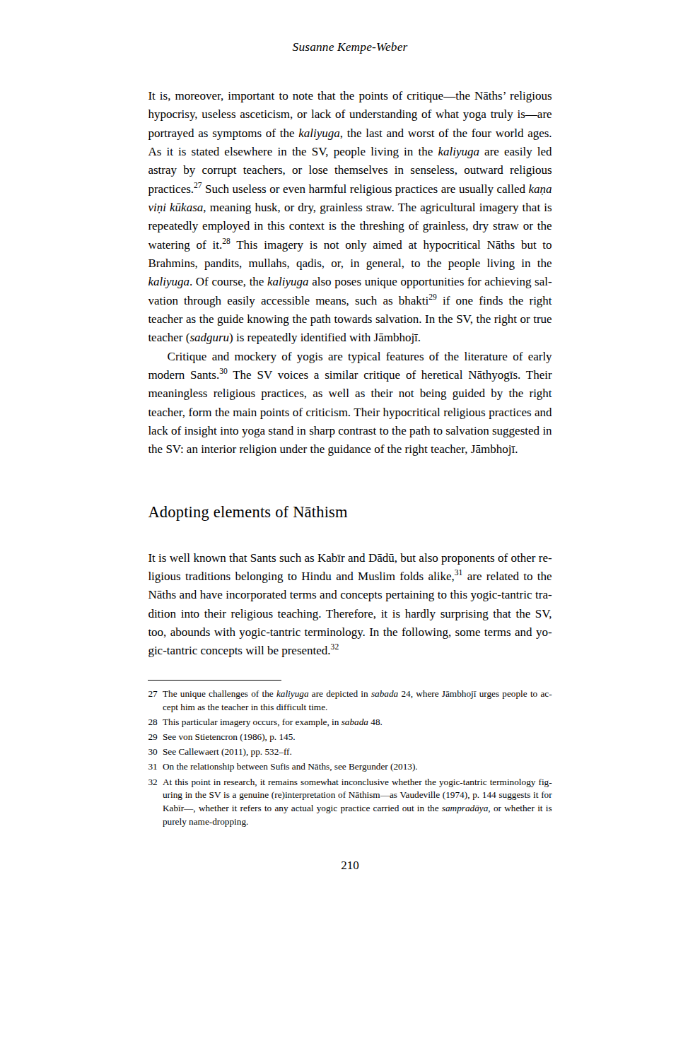Susanne Kempe-Weber
It is, moreover, important to note that the points of critique—the Nāths’ religious hypocrisy, useless asceticism, or lack of understanding of what yoga truly is—are portrayed as symptoms of the kaliyuga, the last and worst of the four world ages. As it is stated elsewhere in the SV, people living in the kaliyuga are easily led astray by corrupt teachers, or lose themselves in senseless, outward religious practices.27 Such useless or even harmful religious practices are usually called kaṇa viṇi kūkasa, meaning husk, or dry, grainless straw. The agricultural imagery that is repeatedly employed in this context is the threshing of grainless, dry straw or the watering of it.28 This imagery is not only aimed at hypocritical Nāths but to Brahmins, pandits, mullahs, qadis, or, in general, to the people living in the kaliyuga. Of course, the kaliyuga also poses unique opportunities for achieving salvation through easily accessible means, such as bhakti29 if one finds the right teacher as the guide knowing the path towards salvation. In the SV, the right or true teacher (sadguru) is repeatedly identified with Jāmbhojī.
Critique and mockery of yogis are typical features of the literature of early modern Sants.30 The SV voices a similar critique of heretical Nāthyogīs. Their meaningless religious practices, as well as their not being guided by the right teacher, form the main points of criticism. Their hypocritical religious practices and lack of insight into yoga stand in sharp contrast to the path to salvation suggested in the SV: an interior religion under the guidance of the right teacher, Jāmbhojī.
Adopting elements of Nāthism
It is well known that Sants such as Kabīr and Dādū, but also proponents of other religious traditions belonging to Hindu and Muslim folds alike,31 are related to the Nāths and have incorporated terms and concepts pertaining to this yogic-tantric tradition into their religious teaching. Therefore, it is hardly surprising that the SV, too, abounds with yogic-tantric terminology. In the following, some terms and yogic-tantric concepts will be presented.32
27 The unique challenges of the kaliyuga are depicted in sabada 24, where Jāmbhojī urges people to accept him as the teacher in this difficult time.
28 This particular imagery occurs, for example, in sabada 48.
29 See von Stietencron (1986), p. 145.
30 See Callewaert (2011), pp. 532–ff.
31 On the relationship between Sufis and Nāths, see Bergunder (2013).
32 At this point in research, it remains somewhat inconclusive whether the yogic-tantric terminology figuring in the SV is a genuine (re)interpretation of Nāthism—as Vaudeville (1974), p. 144 suggests it for Kabīr—, whether it refers to any actual yogic practice carried out in the sampradāya, or whether it is purely name-dropping.
210